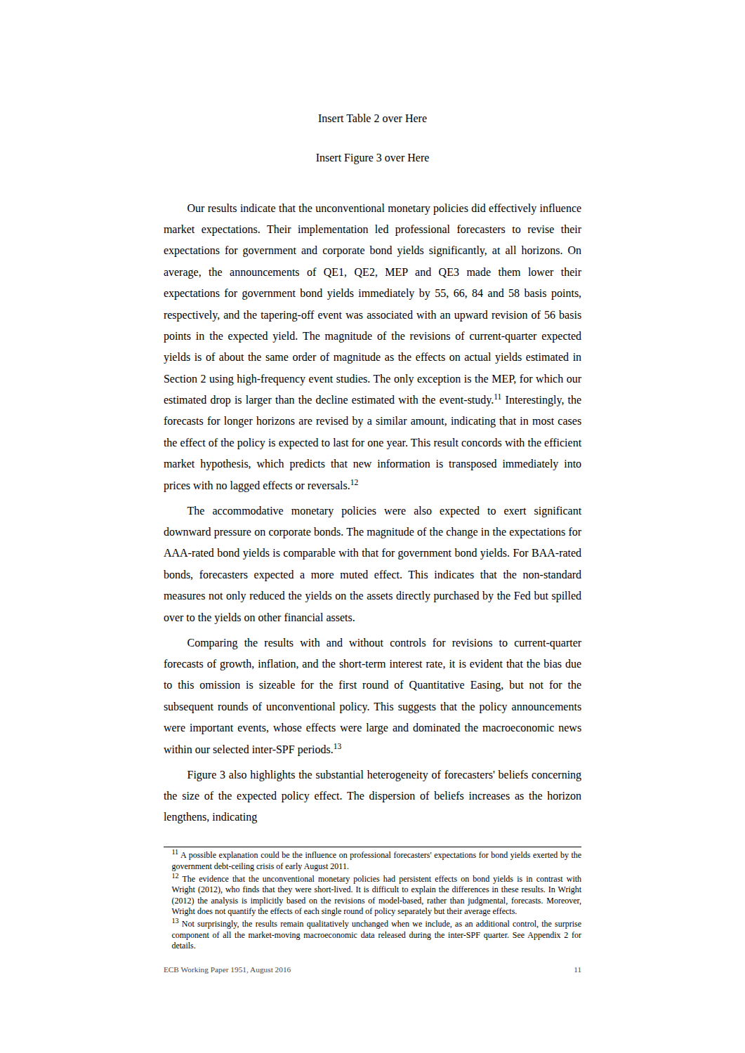Insert Table 2 over Here
Insert Figure 3 over Here
Our results indicate that the unconventional monetary policies did effectively influence market expectations. Their implementation led professional forecasters to revise their expectations for government and corporate bond yields significantly, at all horizons. On average, the announcements of QE1, QE2, MEP and QE3 made them lower their expectations for government bond yields immediately by 55, 66, 84 and 58 basis points, respectively, and the tapering-off event was associated with an upward revision of 56 basis points in the expected yield. The magnitude of the revisions of current-quarter expected yields is of about the same order of magnitude as the effects on actual yields estimated in Section 2 using high-frequency event studies. The only exception is the MEP, for which our estimated drop is larger than the decline estimated with the event-study.11 Interestingly, the forecasts for longer horizons are revised by a similar amount, indicating that in most cases the effect of the policy is expected to last for one year. This result concords with the efficient market hypothesis, which predicts that new information is transposed immediately into prices with no lagged effects or reversals.12
The accommodative monetary policies were also expected to exert significant downward pressure on corporate bonds. The magnitude of the change in the expectations for AAA-rated bond yields is comparable with that for government bond yields. For BAA-rated bonds, forecasters expected a more muted effect. This indicates that the non-standard measures not only reduced the yields on the assets directly purchased by the Fed but spilled over to the yields on other financial assets.
Comparing the results with and without controls for revisions to current-quarter forecasts of growth, inflation, and the short-term interest rate, it is evident that the bias due to this omission is sizeable for the first round of Quantitative Easing, but not for the subsequent rounds of unconventional policy. This suggests that the policy announcements were important events, whose effects were large and dominated the macroeconomic news within our selected inter-SPF periods.13
Figure 3 also highlights the substantial heterogeneity of forecasters' beliefs concerning the size of the expected policy effect. The dispersion of beliefs increases as the horizon lengthens, indicating
11 A possible explanation could be the influence on professional forecasters' expectations for bond yields exerted by the government debt-ceiling crisis of early August 2011.
12 The evidence that the unconventional monetary policies had persistent effects on bond yields is in contrast with Wright (2012), who finds that they were short-lived. It is difficult to explain the differences in these results. In Wright (2012) the analysis is implicitly based on the revisions of model-based, rather than judgmental, forecasts. Moreover, Wright does not quantify the effects of each single round of policy separately but their average effects.
13 Not surprisingly, the results remain qualitatively unchanged when we include, as an additional control, the surprise component of all the market-moving macroeconomic data released during the inter-SPF quarter. See Appendix 2 for details.
ECB Working Paper 1951, August 2016 11